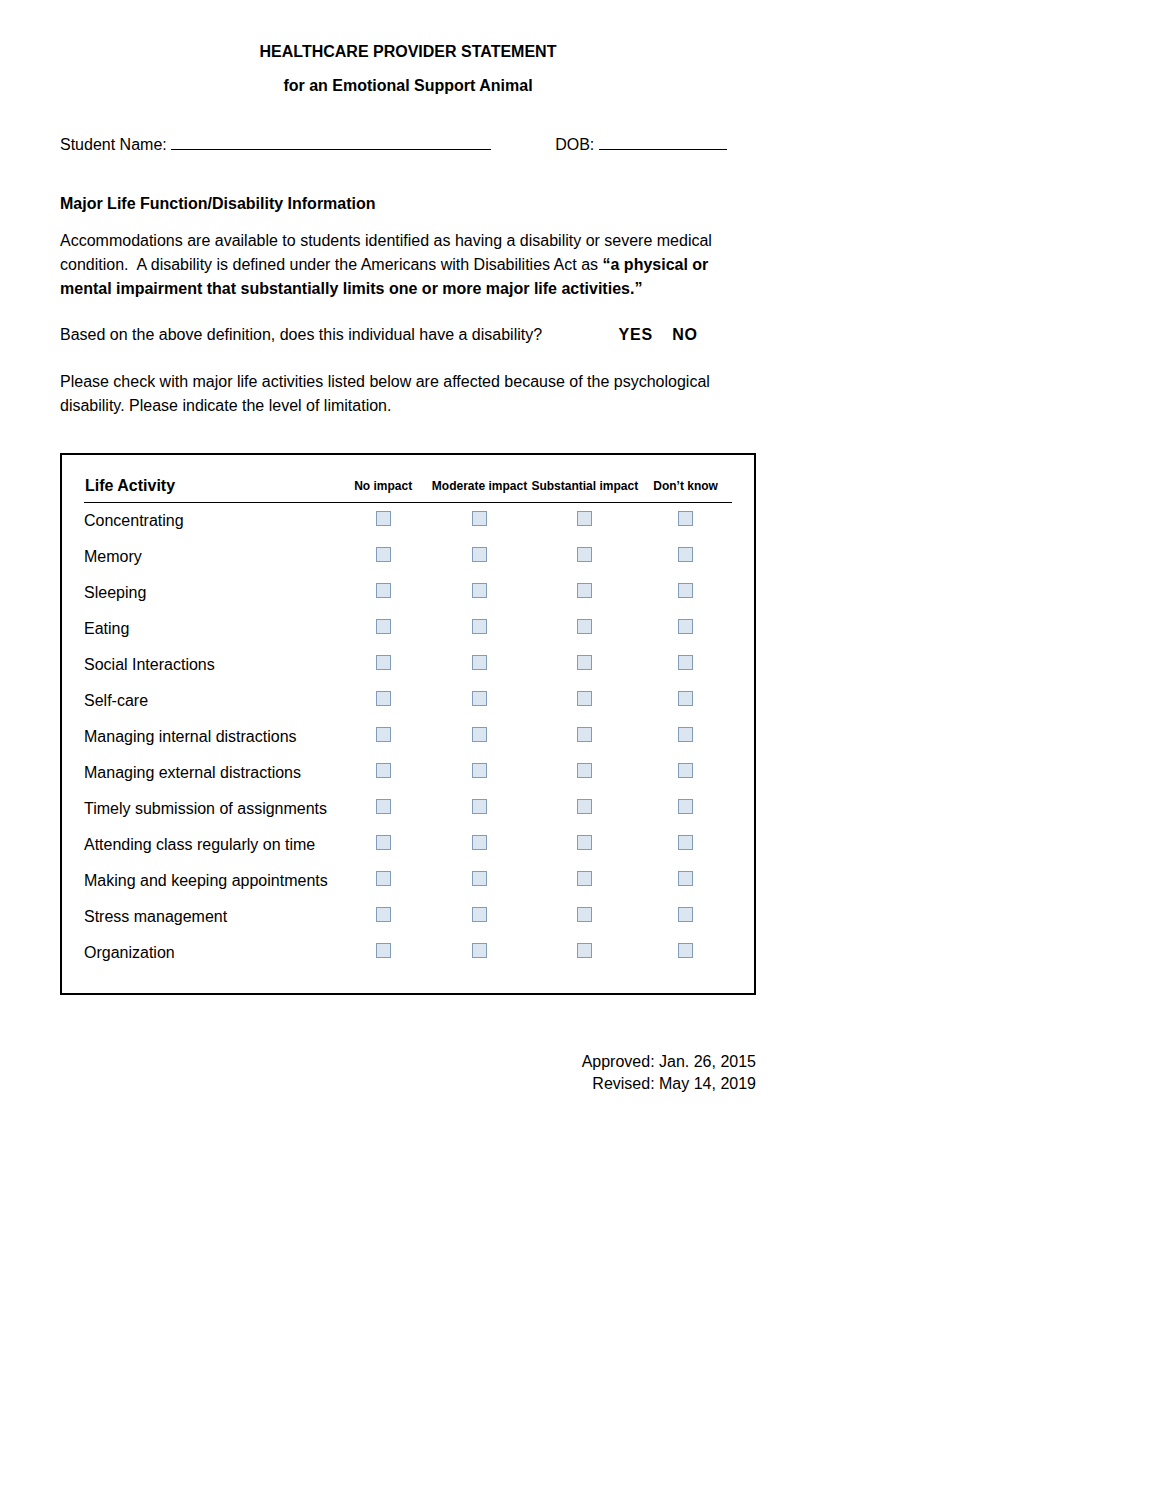HEALTHCARE PROVIDER STATEMENT
for an Emotional Support Animal
Student Name: DOB:
Major Life Function/Disability Information
Accommodations are available to students identified as having a disability or severe medical condition. A disability is defined under the Americans with Disabilities Act as “a physical or mental impairment that substantially limits one or more major life activities.”
Based on the above definition, does this individual have a disability? YES NO
Please check with major life activities listed below are affected because of the psychological disability. Please indicate the level of limitation.
| Life Activity | No impact | Moderate impact | Substantial impact | Don’t know |
| --- | --- | --- | --- | --- |
| Concentrating | | | | |
| Memory | | | | |
| Sleeping | | | | |
| Eating | | | | |
| Social Interactions | | | | |
| Self-care | | | | |
| Managing internal distractions | | | | |
| Managing external distractions | | | | |
| Timely submission of assignments | | | | |
| Attending class regularly on time | | | | |
| Making and keeping appointments | | | | |
| Stress management | | | | |
| Organization | | | | |
Approved: Jan. 26, 2015
Revised: May 14, 2019